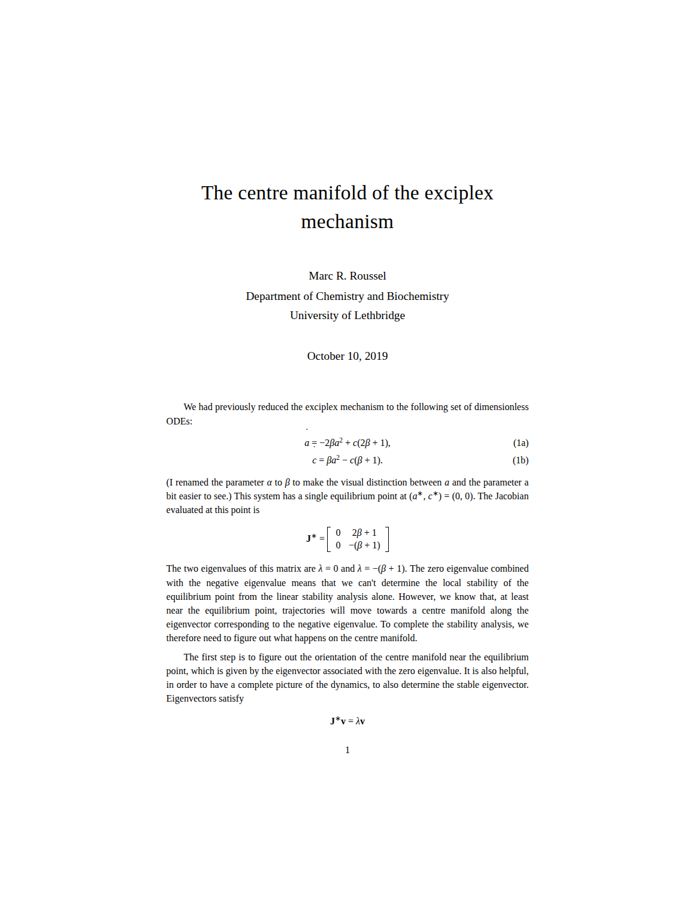The centre manifold of the exciplex mechanism
Marc R. Roussel
Department of Chemistry and Biochemistry
University of Lethbridge
October 10, 2019
We had previously reduced the exciplex mechanism to the following set of dimensionless ODEs:
a = −2βa2 + c(2β + 1), (1a)
c = βa2 − c(β + 1). (1b)
(I renamed the parameter α to β to make the visual distinction between a and the parameter a bit easier to see.) This system has a single equilibrium point at (a∗, c∗) = (0, 0). The Jacobian evaluated at this point is
J∗ =
| 0 | 2 β + 1 |
| 0 | −( β + 1) |
The two eigenvalues of this matrix are λ = 0 and λ = −(β + 1). The zero eigenvalue combined with the negative eigenvalue means that we can't determine the local stability of the equilibrium point from the linear stability analysis alone. However, we know that, at least near the equilibrium point, trajectories will move towards a centre manifold along the eigenvector corresponding to the negative eigenvalue. To complete the stability analysis, we therefore need to figure out what happens on the centre manifold.
The first step is to figure out the orientation of the centre manifold near the equilibrium point, which is given by the eigenvector associated with the zero eigenvalue. It is also helpful, in order to have a complete picture of the dynamics, to also determine the stable eigenvector. Eigenvectors satisfy
J∗v = λv
1